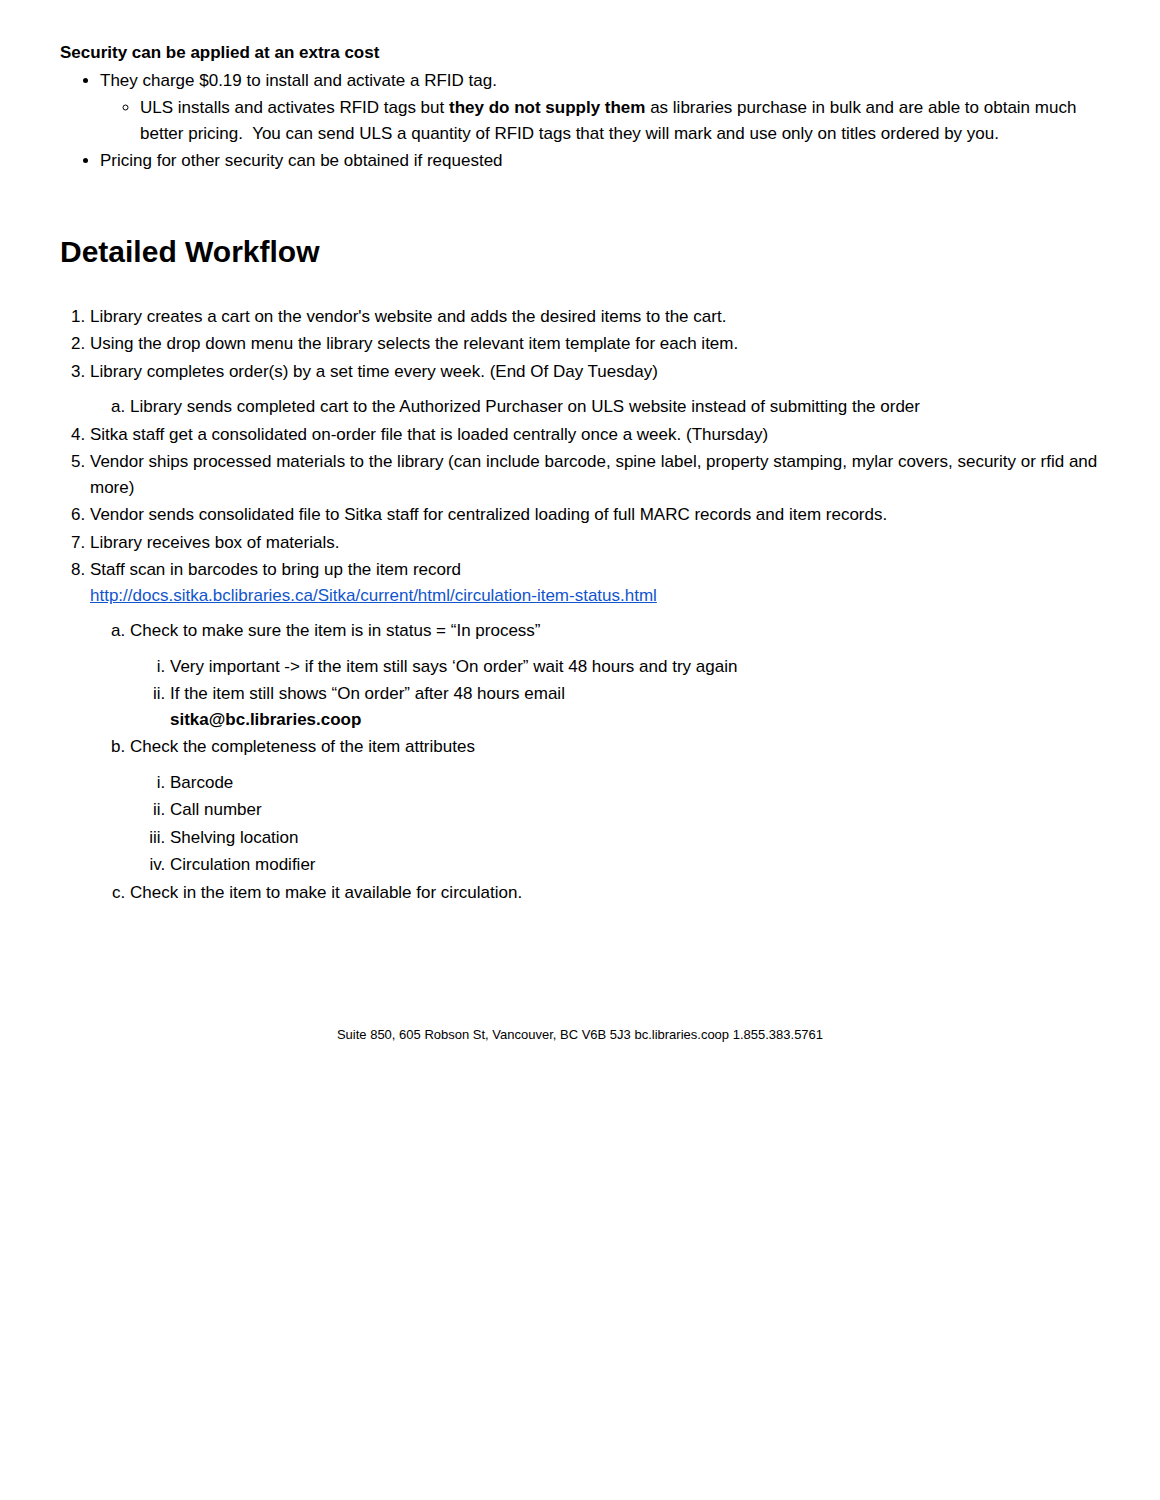Security can be applied at an extra cost
They charge $0.19 to install and activate a RFID tag.
ULS installs and activates RFID tags but they do not supply them as libraries purchase in bulk and are able to obtain much better pricing. You can send ULS a quantity of RFID tags that they will mark and use only on titles ordered by you.
Pricing for other security can be obtained if requested
Detailed Workflow
Library creates a cart on the vendor's website and adds the desired items to the cart.
Using the drop down menu the library selects the relevant item template for each item.
Library completes order(s) by a set time every week. (End Of Day Tuesday)
Library sends completed cart to the Authorized Purchaser on ULS website instead of submitting the order
Sitka staff get a consolidated on-order file that is loaded centrally once a week. (Thursday)
Vendor ships processed materials to the library (can include barcode, spine label, property stamping, mylar covers, security or rfid and more)
Vendor sends consolidated file to Sitka staff for centralized loading of full MARC records and item records.
Library receives box of materials.
Staff scan in barcodes to bring up the item record
http://docs.sitka.bclibraries.ca/Sitka/current/html/circulation-item-status.html
Check to make sure the item is in status = “In process”
Very important -> if the item still says ‘On order” wait 48 hours and try again
If the item still shows “On order” after 48 hours email
sitka@bc.libraries.coop
Check the completeness of the item attributes
Barcode
Call number
Shelving location
Circulation modifier
Check in the item to make it available for circulation.
Suite 850, 605 Robson St, Vancouver, BC V6B 5J3 bc.libraries.coop 1.855.383.5761